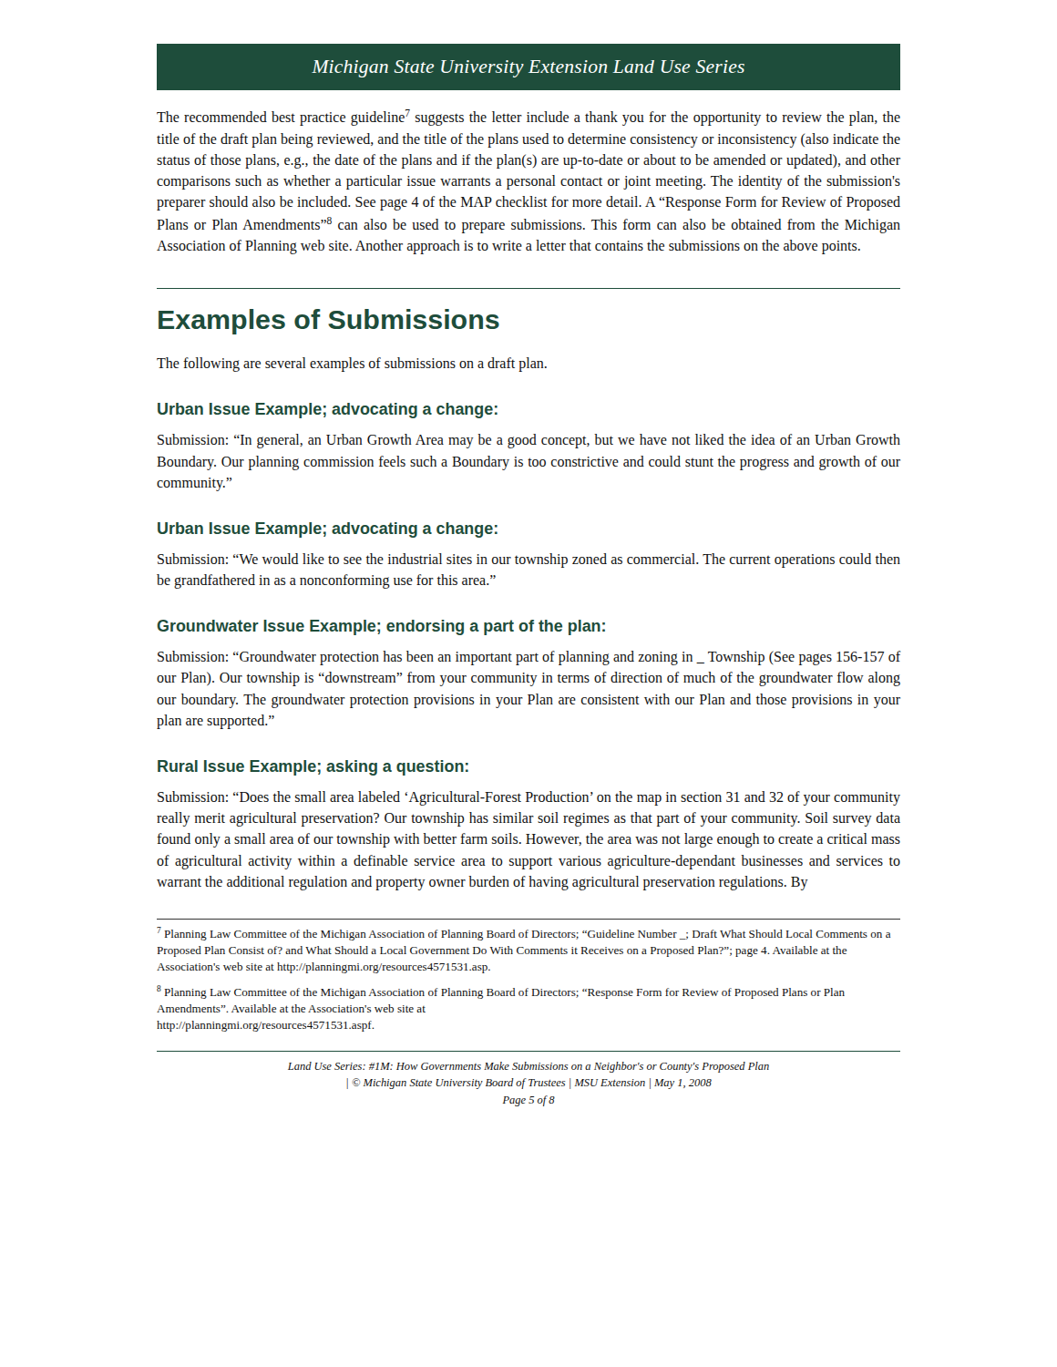Michigan State University Extension Land Use Series
The recommended best practice guideline7 suggests the letter include a thank you for the opportunity to review the plan, the title of the draft plan being reviewed, and the title of the plans used to determine consistency or inconsistency (also indicate the status of those plans, e.g., the date of the plans and if the plan(s) are up-to-date or about to be amended or updated), and other comparisons such as whether a particular issue warrants a personal contact or joint meeting. The identity of the submission's preparer should also be included. See page 4 of the MAP checklist for more detail. A “Response Form for Review of Proposed Plans or Plan Amendments”8 can also be used to prepare submissions. This form can also be obtained from the Michigan Association of Planning web site. Another approach is to write a letter that contains the submissions on the above points.
Examples of Submissions
The following are several examples of submissions on a draft plan.
Urban Issue Example; advocating a change:
Submission: “In general, an Urban Growth Area may be a good concept, but we have not liked the idea of an Urban Growth Boundary. Our planning commission feels such a Boundary is too constrictive and could stunt the progress and growth of our community.”
Urban Issue Example; advocating a change:
Submission: “We would like to see the industrial sites in our township zoned as commercial. The current operations could then be grandfathered in as a nonconforming use for this area.”
Groundwater Issue Example; endorsing a part of the plan:
Submission: “Groundwater protection has been an important part of planning and zoning in _ Township (See pages 156-157 of our Plan). Our township is “downstream” from your community in terms of direction of much of the groundwater flow along our boundary. The groundwater protection provisions in your Plan are consistent with our Plan and those provisions in your plan are supported.”
Rural Issue Example; asking a question:
Submission: “Does the small area labeled ‘Agricultural-Forest Production’ on the map in section 31 and 32 of your community really merit agricultural preservation? Our township has similar soil regimes as that part of your community. Soil survey data found only a small area of our township with better farm soils. However, the area was not large enough to create a critical mass of agricultural activity within a definable service area to support various agriculture-dependant businesses and services to warrant the additional regulation and property owner burden of having agricultural preservation regulations. By
7 Planning Law Committee of the Michigan Association of Planning Board of Directors; “Guideline Number _; Draft What Should Local Comments on a Proposed Plan Consist of? and What Should a Local Government Do With Comments it Receives on a Proposed Plan?”; page 4. Available at the Association's web site at http://planningmi.org/resources4571531.asp.
8 Planning Law Committee of the Michigan Association of Planning Board of Directors; “Response Form for Review of Proposed Plans or Plan Amendments”. Available at the Association's web site at
http://planningmi.org/resources4571531.aspf.
Land Use Series: #1M: How Governments Make Submissions on a Neighbor's or County's Proposed Plan
| © Michigan State University Board of Trustees | MSU Extension | May 1, 2008
Page 5 of 8